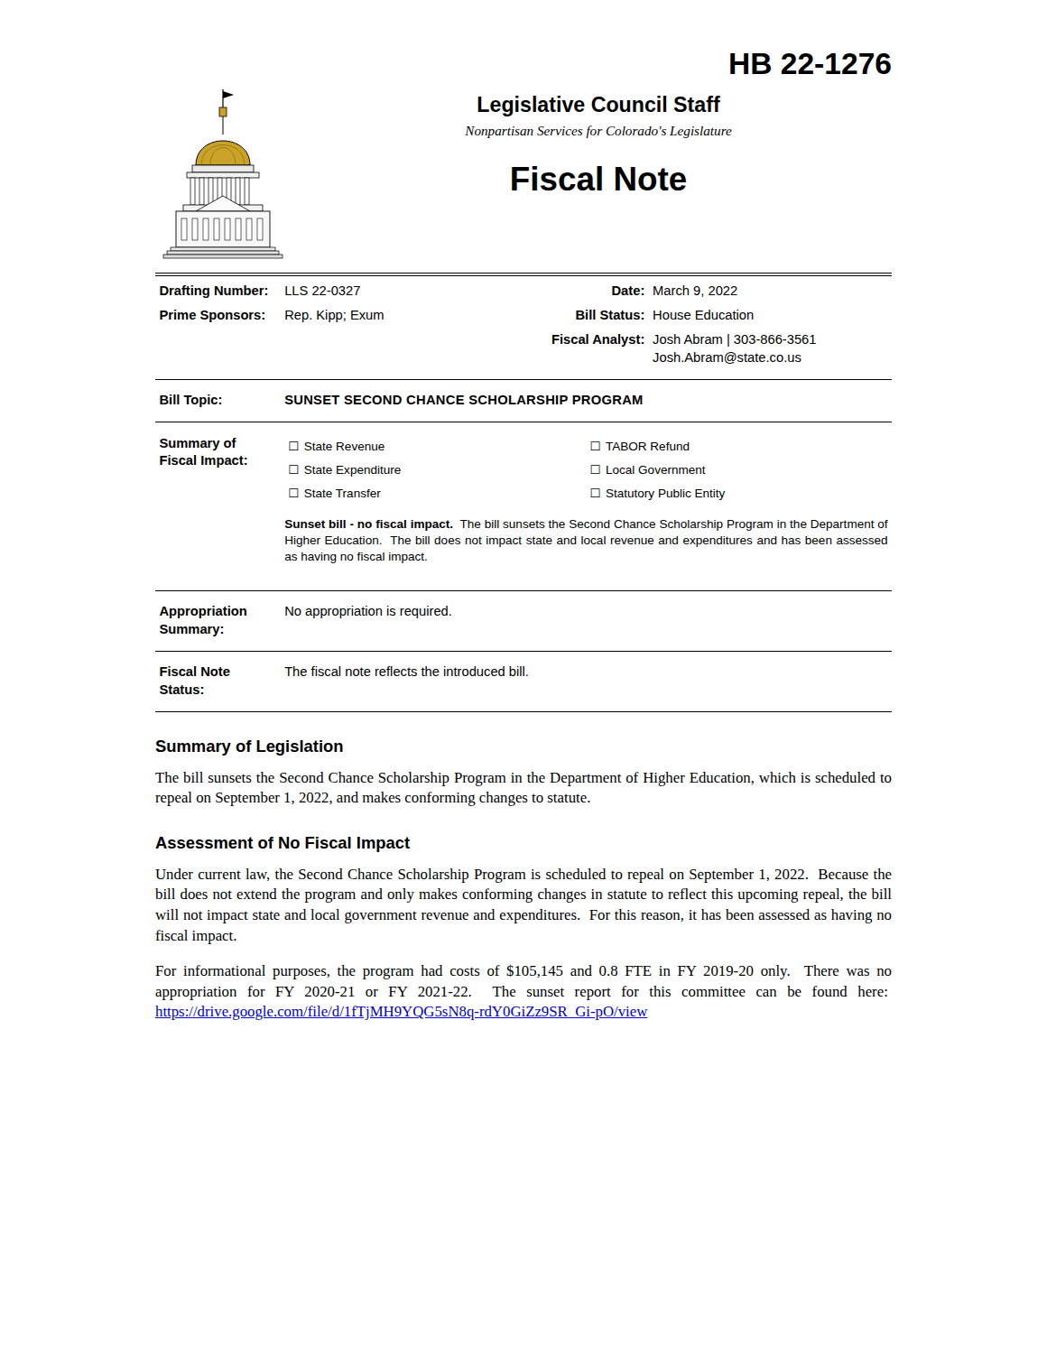HB 22-1276
Legislative Council Staff
Nonpartisan Services for Colorado's Legislature
Fiscal Note
| Drafting Number: | LLS 22-0327 | Date: | March 9, 2022 |
| Prime Sponsors: | Rep. Kipp; Exum | Bill Status: | House Education |
| | | Fiscal Analyst: | Josh Abram / 303-866-3561 Josh.Abram@state.co.us |
| Bill Topic: | SUNSET SECOND CHANCE SCHOLARSHIP PROGRAM |
| Summary of Fiscal Impact: | / ☐ State Revenue / ☐ TABOR Refund / / ☐ State Expenditure / ☐ Local Government / / ☐ State Transfer / ☐ Statutory Public Entity / Sunset bill - no fiscal impact. The bill sunsets the Second Chance Scholarship Program in the Department of Higher Education. The bill does not impact state and local revenue and expenditures and has been assessed as having no fiscal impact. |
| Appropriation Summary: | No appropriation is required. |
| Fiscal Note Status: | The fiscal note reflects the introduced bill. |
Summary of Legislation
The bill sunsets the Second Chance Scholarship Program in the Department of Higher Education, which is scheduled to repeal on September 1, 2022, and makes conforming changes to statute.
Assessment of No Fiscal Impact
Under current law, the Second Chance Scholarship Program is scheduled to repeal on September 1, 2022. Because the bill does not extend the program and only makes conforming changes in statute to reflect this upcoming repeal, the bill will not impact state and local government revenue and expenditures. For this reason, it has been assessed as having no fiscal impact.
For informational purposes, the program had costs of $105,145 and 0.8 FTE in FY 2019-20 only. There was no appropriation for FY 2020-21 or FY 2021-22. The sunset report for this committee can be found here: https://drive.google.com/file/d/1fTjMH9YQG5sN8q-rdY0GiZz9SR_Gi-pO/view